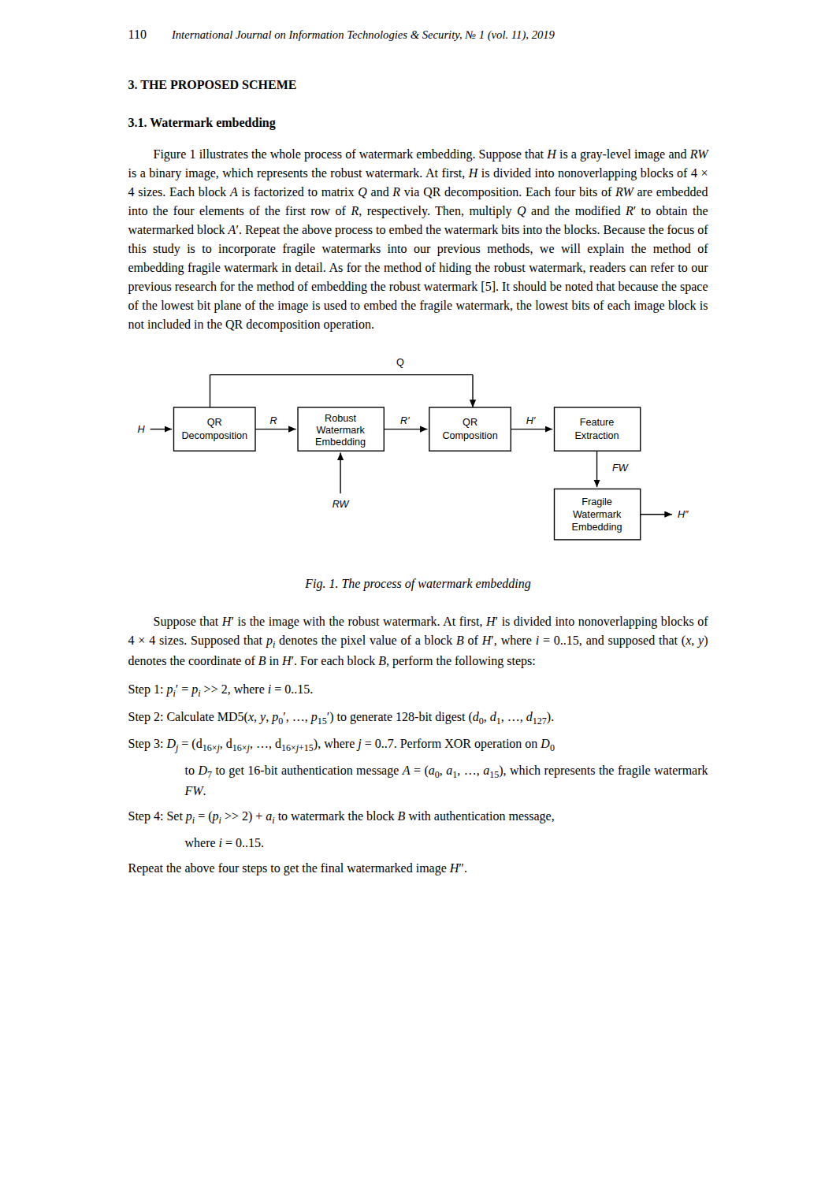110 International Journal on Information Technologies & Security, № 1 (vol. 11), 2019
3. THE PROPOSED SCHEME
3.1. Watermark embedding
Figure 1 illustrates the whole process of watermark embedding. Suppose that H is a gray-level image and RW is a binary image, which represents the robust watermark. At first, H is divided into nonoverlapping blocks of 4 × 4 sizes. Each block A is factorized to matrix Q and R via QR decomposition. Each four bits of RW are embedded into the four elements of the first row of R, respectively. Then, multiply Q and the modified R′ to obtain the watermarked block A′. Repeat the above process to embed the watermark bits into the blocks. Because the focus of this study is to incorporate fragile watermarks into our previous methods, we will explain the method of embedding fragile watermark in detail. As for the method of hiding the robust watermark, readers can refer to our previous research for the method of embedding the robust watermark [5]. It should be noted that because the space of the lowest bit plane of the image is used to embed the fragile watermark, the lowest bits of each image block is not included in the QR decomposition operation.
Q H QR Decomposition R Robust Watermark Embedding RW R′ QR Composition H′ Feature Extraction FW Fragile Watermark Embedding H″
Fig. 1. The process of watermark embedding
Suppose that H′ is the image with the robust watermark. At first, H′ is divided into nonoverlapping blocks of 4 × 4 sizes. Supposed that pi denotes the pixel value of a block B of H′, where i = 0..15, and supposed that (x, y) denotes the coordinate of B in H′. For each block B, perform the following steps:
Step 1: pi′ = pi >> 2, where i = 0..15.
Step 2: Calculate MD5(x, y, p0′, …, p15′) to generate 128-bit digest (d0, d1, …, d127).
Step 3: Dj = (d16×j, d16×j, …, d16×j+15), where j = 0..7. Perform XOR operation on D0
to D7 to get 16-bit authentication message A = (a0, a1, …, a15), which represents the fragile watermark FW.
Step 4: Set pi = (pi >> 2) + ai to watermark the block B with authentication message,
where i = 0..15.
Repeat the above four steps to get the final watermarked image H″.